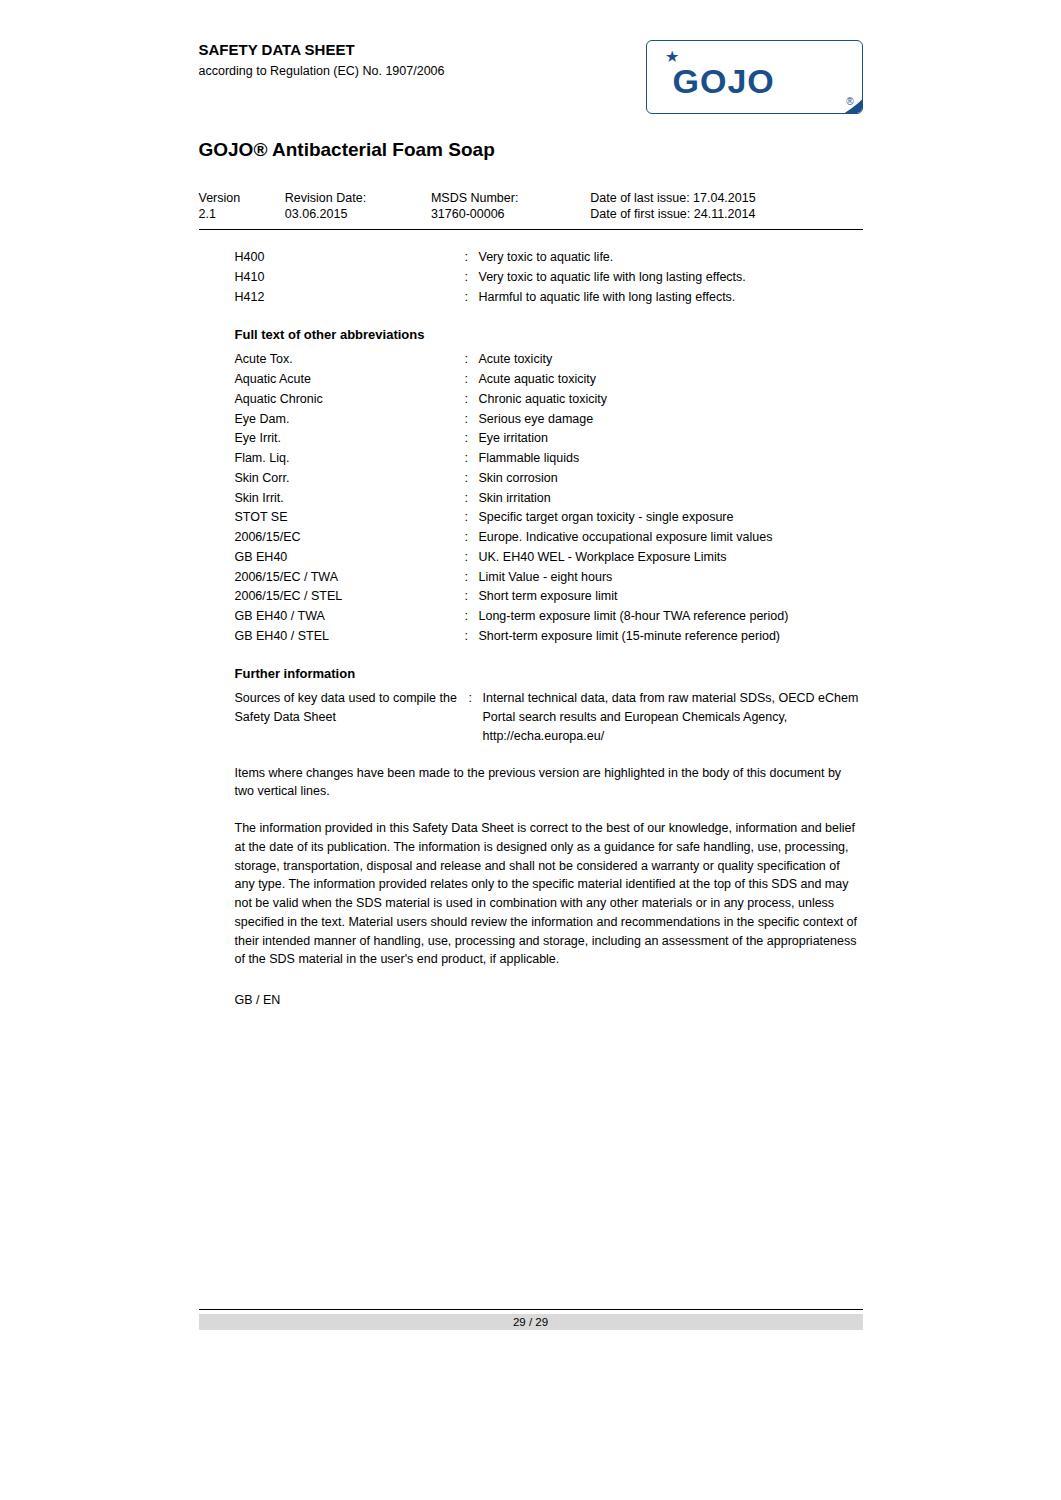SAFETY DATA SHEET
according to Regulation (EC) No. 1907/2006
★
GOJO
®
GOJO® Antibacterial Foam Soap
| Version 2.1 | Revision Date: 03.06.2015 | MSDS Number: 31760-00006 | Date of last issue: 17.04.2015 Date of first issue: 24.11.2014 |
| H400 | : | Very toxic to aquatic life. |
| H410 | : | Very toxic to aquatic life with long lasting effects. |
| H412 | : | Harmful to aquatic life with long lasting effects. |
Full text of other abbreviations
| Acute Tox. | : | Acute toxicity |
| Aquatic Acute | : | Acute aquatic toxicity |
| Aquatic Chronic | : | Chronic aquatic toxicity |
| Eye Dam. | : | Serious eye damage |
| Eye Irrit. | : | Eye irritation |
| Flam. Liq. | : | Flammable liquids |
| Skin Corr. | : | Skin corrosion |
| Skin Irrit. | : | Skin irritation |
| STOT SE | : | Specific target organ toxicity - single exposure |
| 2006/15/EC | : | Europe. Indicative occupational exposure limit values |
| GB EH40 | : | UK. EH40 WEL - Workplace Exposure Limits |
| 2006/15/EC / TWA | : | Limit Value - eight hours |
| 2006/15/EC / STEL | : | Short term exposure limit |
| GB EH40 / TWA | : | Long-term exposure limit (8-hour TWA reference period) |
| GB EH40 / STEL | : | Short-term exposure limit (15-minute reference period) |
Further information
| Sources of key data used to compile the Safety Data Sheet | : | Internal technical data, data from raw material SDSs, OECD eChem Portal search results and European Chemicals Agency, http://echa.europa.eu/ |
Items where changes have been made to the previous version are highlighted in the body of this document by two vertical lines.
The information provided in this Safety Data Sheet is correct to the best of our knowledge, information and belief at the date of its publication. The information is designed only as a guidance for safe handling, use, processing, storage, transportation, disposal and release and shall not be considered a warranty or quality specification of any type. The information provided relates only to the specific material identified at the top of this SDS and may not be valid when the SDS material is used in combination with any other materials or in any process, unless specified in the text. Material users should review the information and recommendations in the specific context of their intended manner of handling, use, processing and storage, including an assessment of the appropriateness of the SDS material in the user's end product, if applicable.
GB / EN
29 / 29